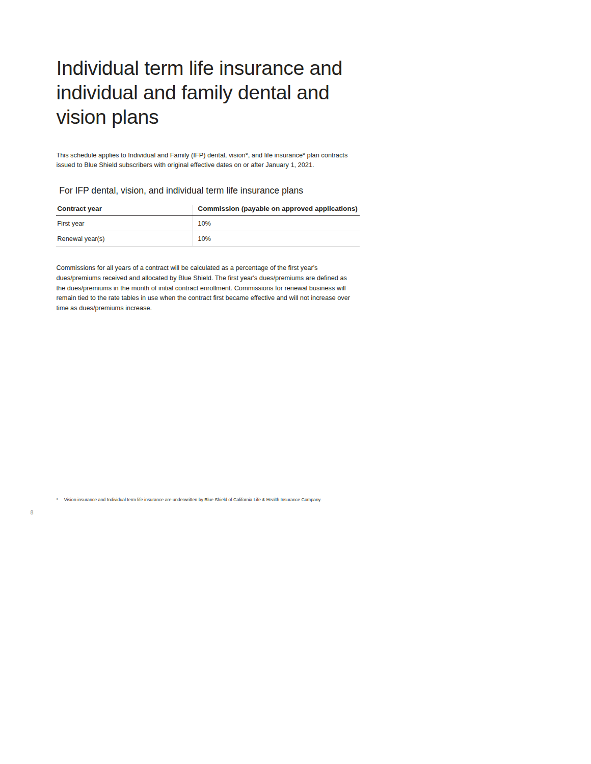Individual term life insurance and individual and family dental and vision plans
This schedule applies to Individual and Family (IFP) dental, vision*, and life insurance* plan contracts issued to Blue Shield subscribers with original effective dates on or after January 1, 2021.
For IFP dental, vision, and individual term life insurance plans
| Contract year | Commission (payable on approved applications) |
| --- | --- |
| First year | 10% |
| Renewal year(s) | 10% |
Commissions for all years of a contract will be calculated as a percentage of the first year's dues/premiums received and allocated by Blue Shield. The first year's dues/premiums are defined as the dues/premiums in the month of initial contract enrollment. Commissions for renewal business will remain tied to the rate tables in use when the contract first became effective and will not increase over time as dues/premiums increase.
*Vision insurance and Individual term life insurance are underwritten by Blue Shield of California Life & Health Insurance Company.
8